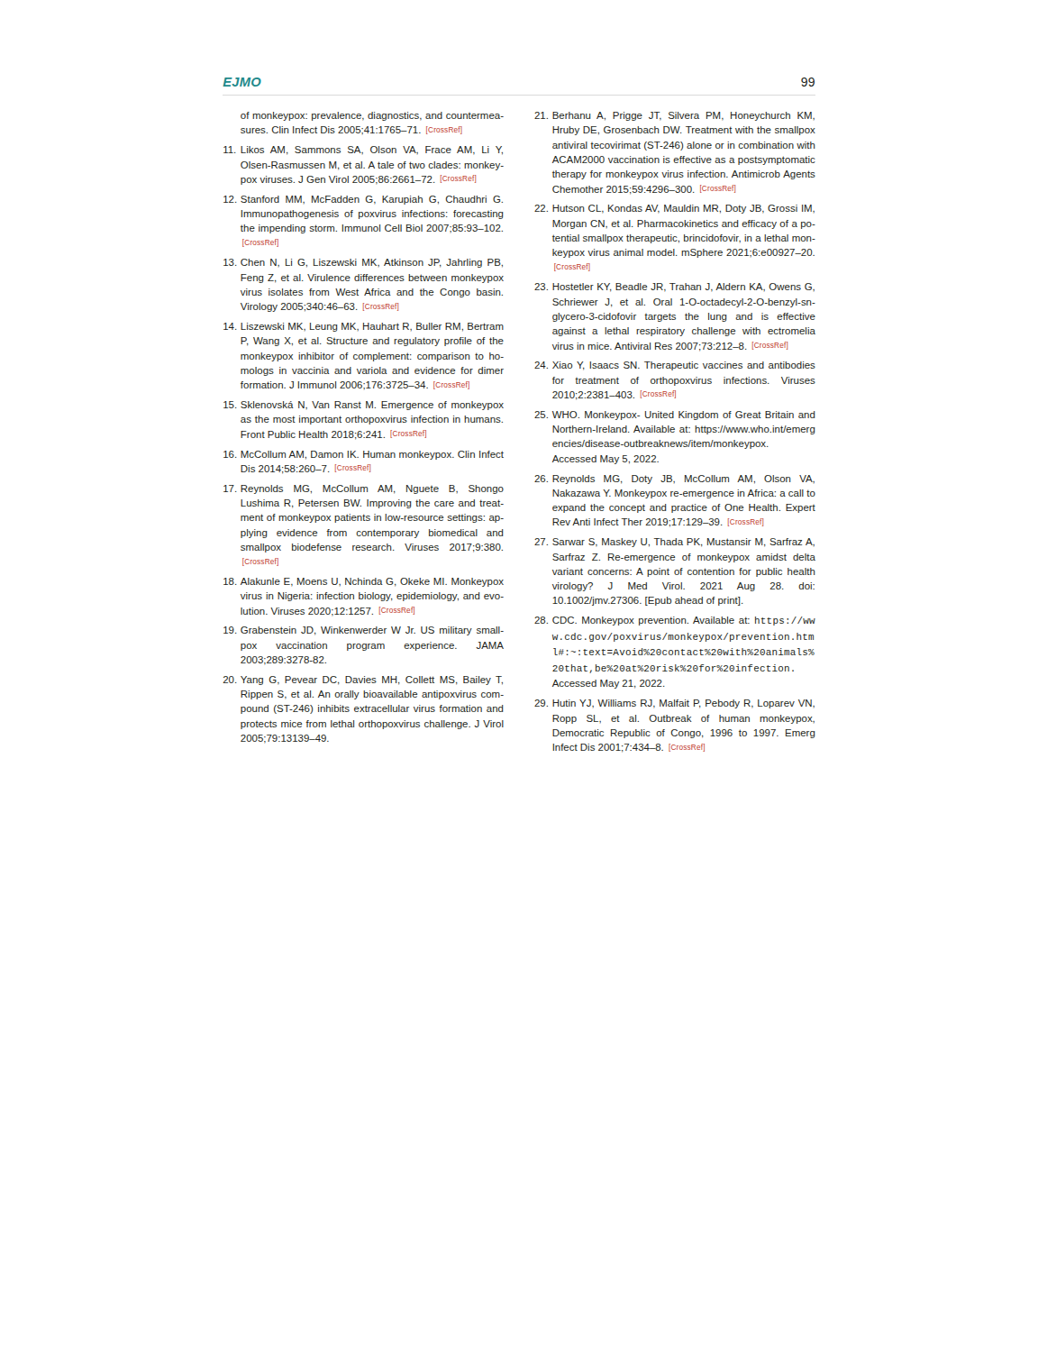EJMO
99
of monkeypox: prevalence, diagnostics, and countermeasures. Clin Infect Dis 2005;41:1765–71. [CrossRef]
Likos AM, Sammons SA, Olson VA, Frace AM, Li Y, Olsen-Rasmussen M, et al. A tale of two clades: monkeypox viruses. J Gen Virol 2005;86:2661–72. [CrossRef]
Stanford MM, McFadden G, Karupiah G, Chaudhri G. Immunopathogenesis of poxvirus infections: forecasting the impending storm. Immunol Cell Biol 2007;85:93–102. [CrossRef]
Chen N, Li G, Liszewski MK, Atkinson JP, Jahrling PB, Feng Z, et al. Virulence differences between monkeypox virus isolates from West Africa and the Congo basin. Virology 2005;340:46–63. [CrossRef]
Liszewski MK, Leung MK, Hauhart R, Buller RM, Bertram P, Wang X, et al. Structure and regulatory profile of the monkeypox inhibitor of complement: comparison to homologs in vaccinia and variola and evidence for dimer formation. J Immunol 2006;176:3725–34. [CrossRef]
Sklenovská N, Van Ranst M. Emergence of monkeypox as the most important orthopoxvirus infection in humans. Front Public Health 2018;6:241. [CrossRef]
McCollum AM, Damon IK. Human monkeypox. Clin Infect Dis 2014;58:260–7. [CrossRef]
Reynolds MG, McCollum AM, Nguete B, Shongo Lushima R, Petersen BW. Improving the care and treatment of monkeypox patients in low-resource settings: applying evidence from contemporary biomedical and smallpox biodefense research. Viruses 2017;9:380. [CrossRef]
Alakunle E, Moens U, Nchinda G, Okeke MI. Monkeypox virus in Nigeria: infection biology, epidemiology, and evolution. Viruses 2020;12:1257. [CrossRef]
Grabenstein JD, Winkenwerder W Jr. US military smallpox vaccination program experience. JAMA 2003;289:3278-82.
Yang G, Pevear DC, Davies MH, Collett MS, Bailey T, Rippen S, et al. An orally bioavailable antipoxvirus compound (ST-246) inhibits extracellular virus formation and protects mice from lethal orthopoxvirus challenge. J Virol 2005;79:13139–49.
Berhanu A, Prigge JT, Silvera PM, Honeychurch KM, Hruby DE, Grosenbach DW. Treatment with the smallpox antiviral tecovirimat (ST-246) alone or in combination with ACAM2000 vaccination is effective as a postsymptomatic therapy for monkeypox virus infection. Antimicrob Agents Chemother 2015;59:4296–300. [CrossRef]
Hutson CL, Kondas AV, Mauldin MR, Doty JB, Grossi IM, Morgan CN, et al. Pharmacokinetics and efficacy of a potential smallpox therapeutic, brincidofovir, in a lethal monkeypox virus animal model. mSphere 2021;6:e00927–20. [CrossRef]
Hostetler KY, Beadle JR, Trahan J, Aldern KA, Owens G, Schriewer J, et al. Oral 1-O-octadecyl-2-O-benzyl-sn-glycero-3-cidofovir targets the lung and is effective against a lethal respiratory challenge with ectromelia virus in mice. Antiviral Res 2007;73:212–8. [CrossRef]
Xiao Y, Isaacs SN. Therapeutic vaccines and antibodies for treatment of orthopoxvirus infections. Viruses 2010;2:2381–403. [CrossRef]
WHO. Monkeypox- United Kingdom of Great Britain and Northern-Ireland. Available at: https://www.who.int/emergencies/disease-outbreaknews/item/monkeypox. Accessed May 5, 2022.
Reynolds MG, Doty JB, McCollum AM, Olson VA, Nakazawa Y. Monkeypox re-emergence in Africa: a call to expand the concept and practice of One Health. Expert Rev Anti Infect Ther 2019;17:129–39. [CrossRef]
Sarwar S, Maskey U, Thada PK, Mustansir M, Sarfraz A, Sarfraz Z. Re-emergence of monkeypox amidst delta variant concerns: A point of contention for public health virology? J Med Virol. 2021 Aug 28. doi: 10.1002/jmv.27306. [Epub ahead of print].
CDC. Monkeypox prevention. Available at: https://www.cdc.gov/poxvirus/monkeypox/prevention.html#:~:text=Avoid%20contact%20with%20animals%20that,be%20at%20risk%20for%20infection. Accessed May 21, 2022.
Hutin YJ, Williams RJ, Malfait P, Pebody R, Loparev VN, Ropp SL, et al. Outbreak of human monkeypox, Democratic Republic of Congo, 1996 to 1997. Emerg Infect Dis 2001;7:434–8. [CrossRef]